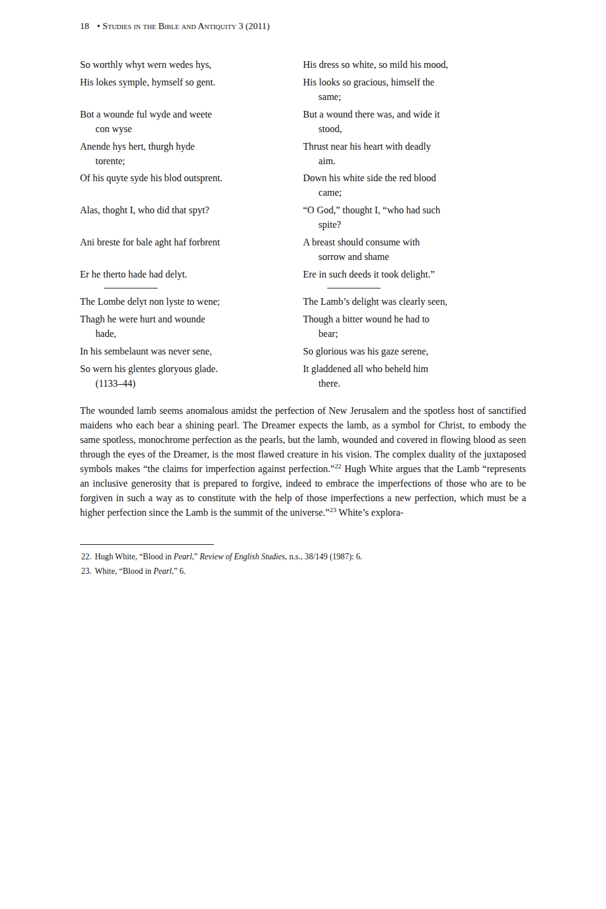18 • Studies in the Bible and Antiquity 3 (2011)
| So worthly whyt wern wedes hys, | His dress so white, so mild his mood, |
| His lokes symple, hymself so gent. | His looks so gracious, himself the same; |
| Bot a wounde ful wyde and weete con wyse | But a wound there was, and wide it stood, |
| Anende hys hert, thurgh hyde torente; | Thrust near his heart with deadly aim. |
| Of his quyte syde his blod outsprent. | Down his white side the red blood came; |
| Alas, thoght I, who did that spyt? | “O God,” thought I, “who had such spite? |
| Ani breste for bale aght haf forbrent | A breast should consume with sorrow and shame |
| Er he therto hade had delyt. | Ere in such deeds it took delight.” |
| The Lombe delyt non lyste to wene; | The Lamb’s delight was clearly seen, |
| Thagh he were hurt and wounde hade, | Though a bitter wound he had to bear; |
| In his sembelaunt was never sene, | So glorious was his gaze serene, |
| So wern his glentes gloryous glade. (1133–44) | It gladdened all who beheld him there. |
The wounded lamb seems anomalous amidst the perfection of New Jerusalem and the spotless host of sanctified maidens who each bear a shining pearl. The Dreamer expects the lamb, as a symbol for Christ, to embody the same spotless, monochrome perfection as the pearls, but the lamb, wounded and covered in flowing blood as seen through the eyes of the Dreamer, is the most flawed creature in his vision. The complex duality of the juxtaposed symbols makes “the claims for imperfection against perfection.”22 Hugh White argues that the Lamb “represents an inclusive generosity that is prepared to forgive, indeed to embrace the imperfections of those who are to be forgiven in such a way as to constitute with the help of those imperfections a new perfection, which must be a higher perfection since the Lamb is the summit of the universe.”23 White’s explora-
Hugh White, “Blood in Pearl,” Review of English Studies, n.s., 38/149 (1987): 6.
White, “Blood in Pearl,” 6.